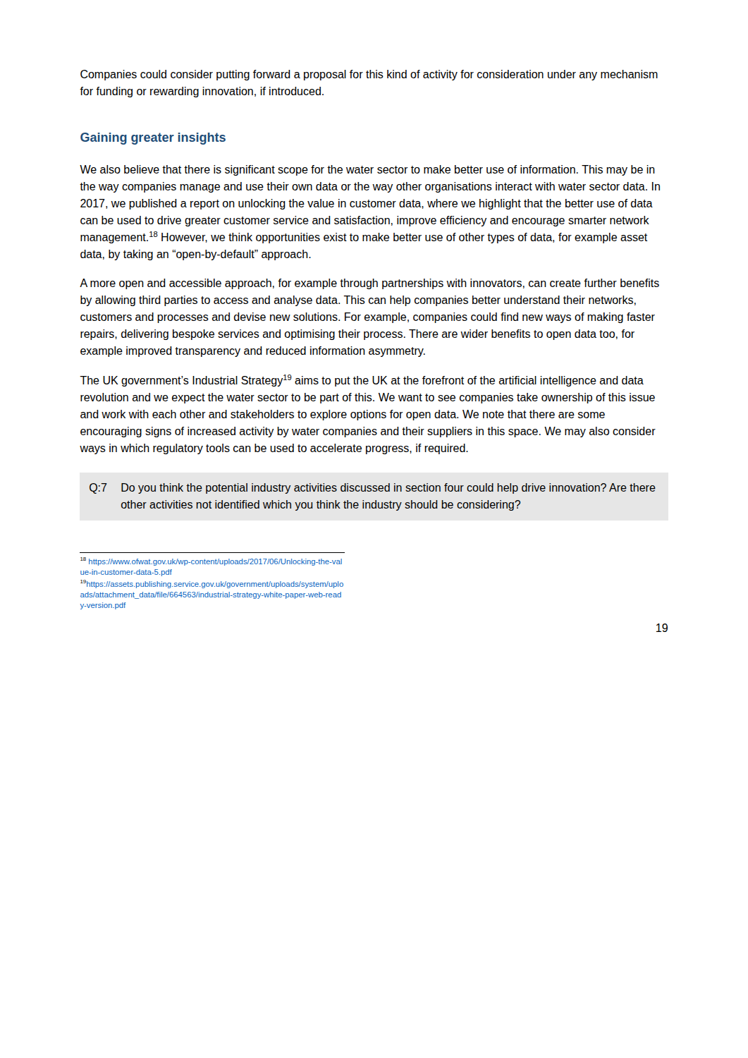Companies could consider putting forward a proposal for this kind of activity for consideration under any mechanism for funding or rewarding innovation, if introduced.
Gaining greater insights
We also believe that there is significant scope for the water sector to make better use of information. This may be in the way companies manage and use their own data or the way other organisations interact with water sector data. In 2017, we published a report on unlocking the value in customer data, where we highlight that the better use of data can be used to drive greater customer service and satisfaction, improve efficiency and encourage smarter network management.18 However, we think opportunities exist to make better use of other types of data, for example asset data, by taking an “open-by-default” approach.
A more open and accessible approach, for example through partnerships with innovators, can create further benefits by allowing third parties to access and analyse data. This can help companies better understand their networks, customers and processes and devise new solutions. For example, companies could find new ways of making faster repairs, delivering bespoke services and optimising their process. There are wider benefits to open data too, for example improved transparency and reduced information asymmetry.
The UK government’s Industrial Strategy19 aims to put the UK at the forefront of the artificial intelligence and data revolution and we expect the water sector to be part of this. We want to see companies take ownership of this issue and work with each other and stakeholders to explore options for open data. We note that there are some encouraging signs of increased activity by water companies and their suppliers in this space. We may also consider ways in which regulatory tools can be used to accelerate progress, if required.
Q:7
Do you think the potential industry activities discussed in section four could help drive innovation? Are there other activities not identified which you think the industry should be considering?
18 https://www.ofwat.gov.uk/wp-content/uploads/2017/06/Unlocking-the-value-in-customer-data-5.pdf
19https://assets.publishing.service.gov.uk/government/uploads/system/uploads/attachment_data/file/664563/industrial-strategy-white-paper-web-ready-version.pdf
19